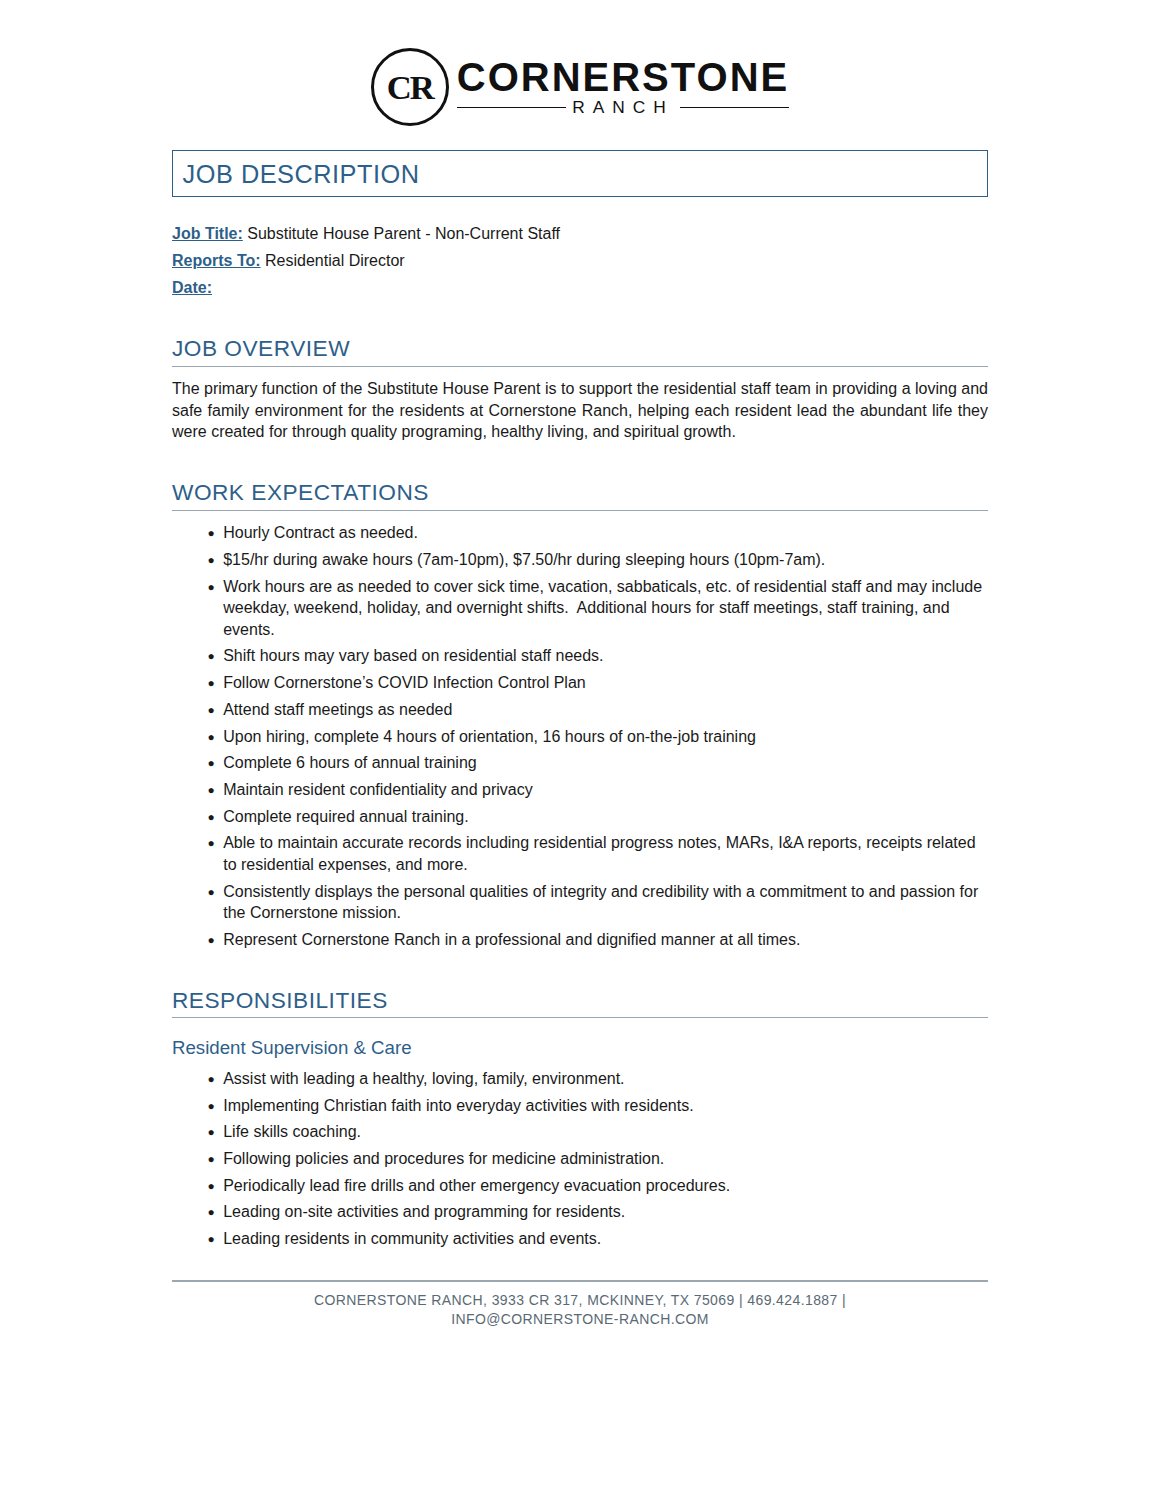CR
CORNERSTONE
RANCH
JOB DESCRIPTION
Job Title: Substitute House Parent - Non-Current Staff
Reports To: Residential Director
Date:
JOB OVERVIEW
The primary function of the Substitute House Parent is to support the residential staff team in providing a loving and safe family environment for the residents at Cornerstone Ranch, helping each resident lead the abundant life they were created for through quality programing, healthy living, and spiritual growth.
WORK EXPECTATIONS
Hourly Contract as needed.
$15/hr during awake hours (7am-10pm), $7.50/hr during sleeping hours (10pm-7am).
Work hours are as needed to cover sick time, vacation, sabbaticals, etc. of residential staff and may include weekday, weekend, holiday, and overnight shifts. Additional hours for staff meetings, staff training, and events.
Shift hours may vary based on residential staff needs.
Follow Cornerstone’s COVID Infection Control Plan
Attend staff meetings as needed
Upon hiring, complete 4 hours of orientation, 16 hours of on-the-job training
Complete 6 hours of annual training
Maintain resident confidentiality and privacy
Complete required annual training.
Able to maintain accurate records including residential progress notes, MARs, I&A reports, receipts related to residential expenses, and more.
Consistently displays the personal qualities of integrity and credibility with a commitment to and passion for the Cornerstone mission.
Represent Cornerstone Ranch in a professional and dignified manner at all times.
RESPONSIBILITIES
Resident Supervision & Care
Assist with leading a healthy, loving, family, environment.
Implementing Christian faith into everyday activities with residents.
Life skills coaching.
Following policies and procedures for medicine administration.
Periodically lead fire drills and other emergency evacuation procedures.
Leading on-site activities and programming for residents.
Leading residents in community activities and events.
CORNERSTONE RANCH, 3933 CR 317, MCKINNEY, TX 75069 | 469.424.1887 |
INFO@CORNERSTONE-RANCH.COM